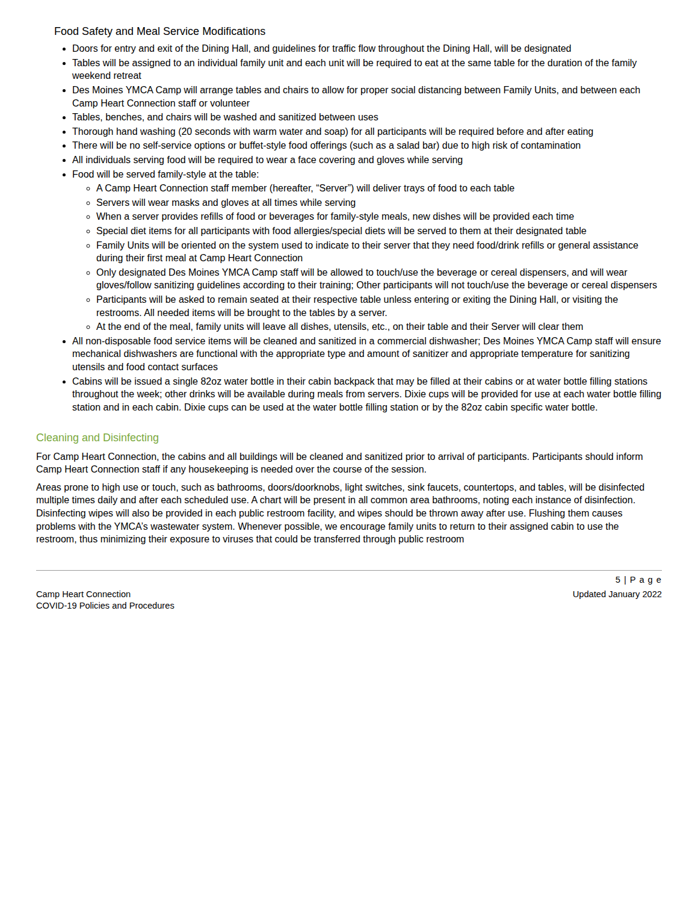Food Safety and Meal Service Modifications
Doors for entry and exit of the Dining Hall, and guidelines for traffic flow throughout the Dining Hall, will be designated
Tables will be assigned to an individual family unit and each unit will be required to eat at the same table for the duration of the family weekend retreat
Des Moines YMCA Camp will arrange tables and chairs to allow for proper social distancing between Family Units, and between each Camp Heart Connection staff or volunteer
Tables, benches, and chairs will be washed and sanitized between uses
Thorough hand washing (20 seconds with warm water and soap) for all participants will be required before and after eating
There will be no self-service options or buffet-style food offerings (such as a salad bar) due to high risk of contamination
All individuals serving food will be required to wear a face covering and gloves while serving
Food will be served family-style at the table:
A Camp Heart Connection staff member (hereafter, “Server”) will deliver trays of food to each table
Servers will wear masks and gloves at all times while serving
When a server provides refills of food or beverages for family-style meals, new dishes will be provided each time
Special diet items for all participants with food allergies/special diets will be served to them at their designated table
Family Units will be oriented on the system used to indicate to their server that they need food/drink refills or general assistance during their first meal at Camp Heart Connection
Only designated Des Moines YMCA Camp staff will be allowed to touch/use the beverage or cereal dispensers, and will wear gloves/follow sanitizing guidelines according to their training; Other participants will not touch/use the beverage or cereal dispensers
Participants will be asked to remain seated at their respective table unless entering or exiting the Dining Hall, or visiting the restrooms. All needed items will be brought to the tables by a server.
At the end of the meal, family units will leave all dishes, utensils, etc., on their table and their Server will clear them
All non-disposable food service items will be cleaned and sanitized in a commercial dishwasher; Des Moines YMCA Camp staff will ensure mechanical dishwashers are functional with the appropriate type and amount of sanitizer and appropriate temperature for sanitizing utensils and food contact surfaces
Cabins will be issued a single 82oz water bottle in their cabin backpack that may be filled at their cabins or at water bottle filling stations throughout the week; other drinks will be available during meals from servers. Dixie cups will be provided for use at each water bottle filling station and in each cabin. Dixie cups can be used at the water bottle filling station or by the 82oz cabin specific water bottle.
Cleaning and Disinfecting
For Camp Heart Connection, the cabins and all buildings will be cleaned and sanitized prior to arrival of participants. Participants should inform Camp Heart Connection staff if any housekeeping is needed over the course of the session.
Areas prone to high use or touch, such as bathrooms, doors/doorknobs, light switches, sink faucets, countertops, and tables, will be disinfected multiple times daily and after each scheduled use. A chart will be present in all common area bathrooms, noting each instance of disinfection. Disinfecting wipes will also be provided in each public restroom facility, and wipes should be thrown away after use. Flushing them causes problems with the YMCA’s wastewater system. Whenever possible, we encourage family units to return to their assigned cabin to use the restroom, thus minimizing their exposure to viruses that could be transferred through public restroom
5 | P a g e
Camp Heart Connection COVID-19 Policies and Procedures
Updated January 2022